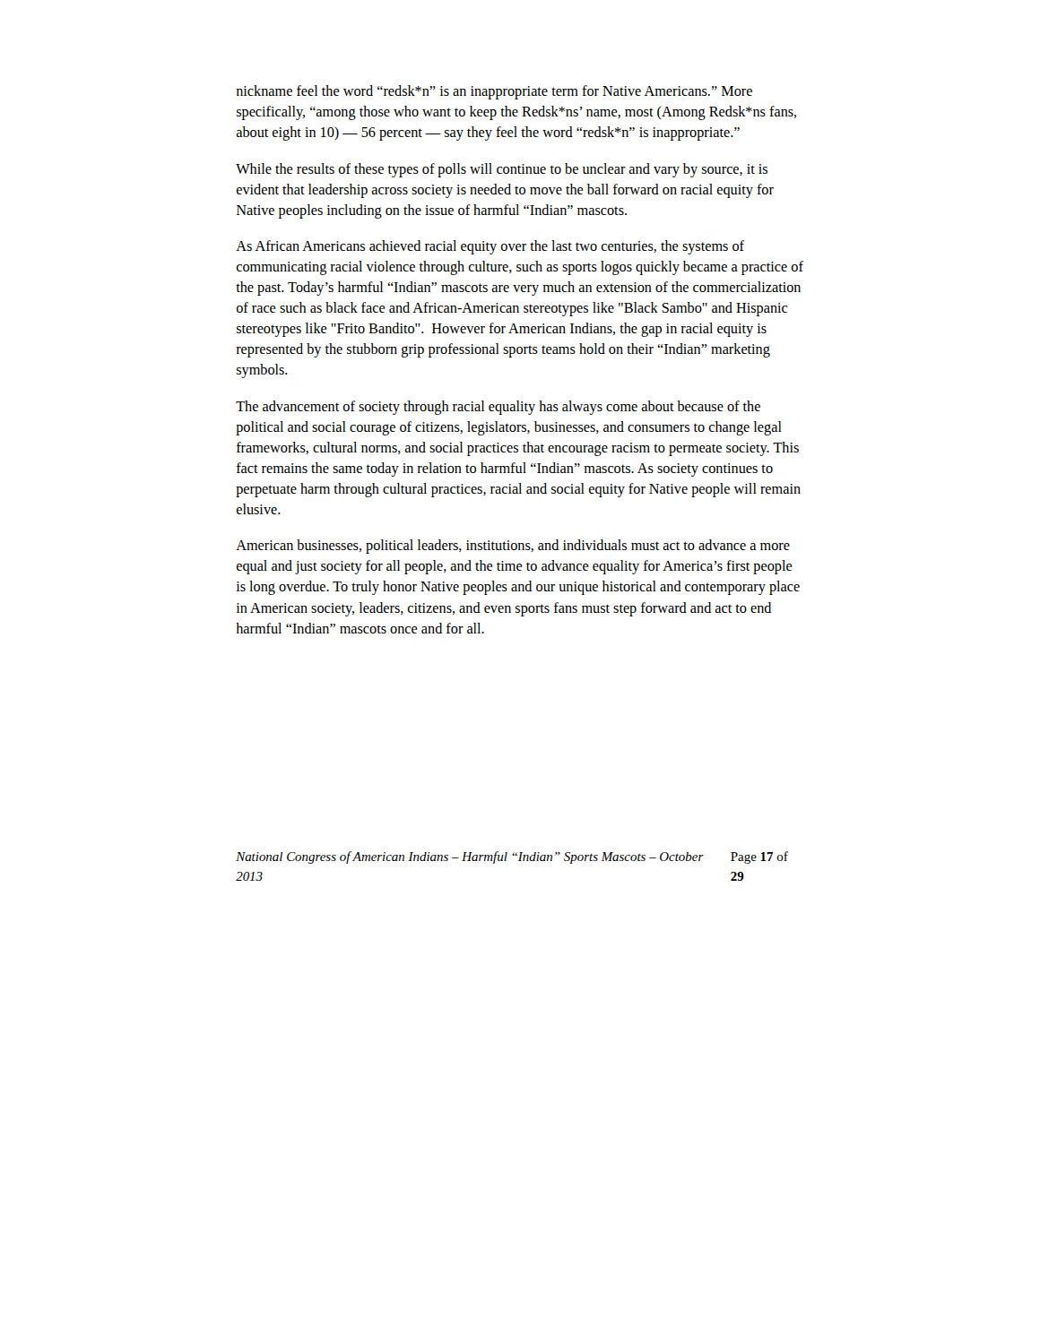nickname feel the word “redsk*n” is an inappropriate term for Native Americans.” More specifically, “among those who want to keep the Redsk*ns’ name, most (Among Redsk*ns fans, about eight in 10) — 56 percent — say they feel the word “redsk*n” is inappropriate.”
While the results of these types of polls will continue to be unclear and vary by source, it is evident that leadership across society is needed to move the ball forward on racial equity for Native peoples including on the issue of harmful “Indian” mascots.
As African Americans achieved racial equity over the last two centuries, the systems of communicating racial violence through culture, such as sports logos quickly became a practice of the past. Today’s harmful “Indian” mascots are very much an extension of the commercialization of race such as black face and African-American stereotypes like "Black Sambo" and Hispanic stereotypes like "Frito Bandito". However for American Indians, the gap in racial equity is represented by the stubborn grip professional sports teams hold on their “Indian” marketing symbols.
The advancement of society through racial equality has always come about because of the political and social courage of citizens, legislators, businesses, and consumers to change legal frameworks, cultural norms, and social practices that encourage racism to permeate society. This fact remains the same today in relation to harmful “Indian” mascots. As society continues to perpetuate harm through cultural practices, racial and social equity for Native people will remain elusive.
American businesses, political leaders, institutions, and individuals must act to advance a more equal and just society for all people, and the time to advance equality for America’s first people is long overdue. To truly honor Native peoples and our unique historical and contemporary place in American society, leaders, citizens, and even sports fans must step forward and act to end harmful “Indian” mascots once and for all.
National Congress of American Indians – Harmful “Indian” Sports Mascots – October 2013 Page 17 of 29